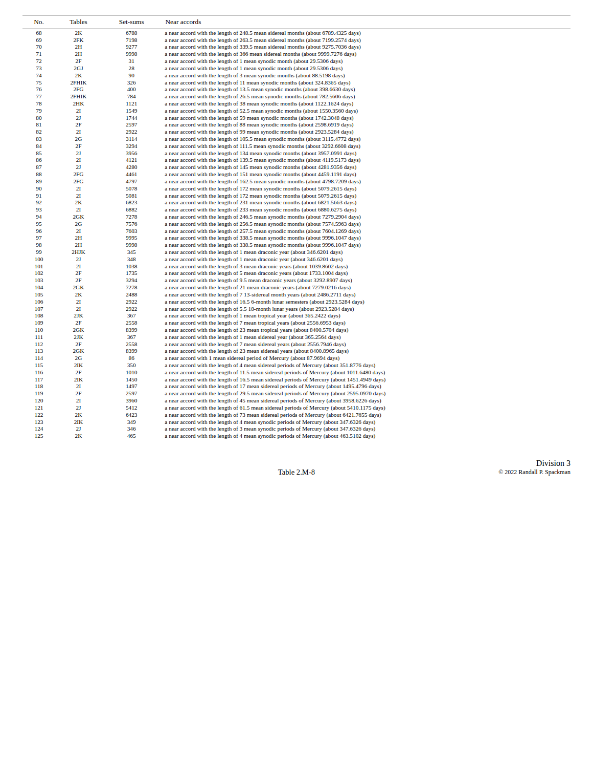| No. | Tables | Set-sums | Near accords |
| --- | --- | --- | --- |
| 68 | 2K | 6788 | a near accord with the length of 248.5 mean sidereal months (about 6789.4325 days) |
| 69 | 2FK | 7198 | a near accord with the length of 263.5 mean sidereal months (about 7199.2574 days) |
| 70 | 2H | 9277 | a near accord with the length of 339.5 mean sidereal months (about 9275.7036 days) |
| 71 | 2H | 9998 | a near accord with the length of 366 mean sidereal months (about 9999.7276 days) |
| 72 | 2F | 31 | a near accord with the length of 1 mean synodic month (about 29.5306 days) |
| 73 | 2GJ | 28 | a near accord with the length of 1 mean synodic month (about 29.5306 days) |
| 74 | 2K | 90 | a near accord with the length of 3 mean synodic months (about 88.5198 days) |
| 75 | 2FHIK | 326 | a near accord with the length of 11 mean synodic months (about 324.8365 days) |
| 76 | 2FG | 400 | a near accord with the length of 13.5 mean synodic months (about 398.6630 days) |
| 77 | 2FHIK | 784 | a near accord with the length of 26.5 mean synodic months (about 782.5606 days) |
| 78 | 2HK | 1121 | a near accord with the length of 38 mean synodic months (about 1122.1624 days) |
| 79 | 2I | 1549 | a near accord with the length of 52.5 mean synodic months (about 1550.3560 days) |
| 80 | 2J | 1744 | a near accord with the length of 59 mean synodic months (about 1742.3048 days) |
| 81 | 2F | 2597 | a near accord with the length of 88 mean synodic months (about 2598.6919 days) |
| 82 | 2I | 2922 | a near accord with the length of 99 mean synodic months (about 2923.5284 days) |
| 83 | 2G | 3114 | a near accord with the length of 105.5 mean synodic months (about 3115.4772 days) |
| 84 | 2F | 3294 | a near accord with the length of 111.5 mean synodic months (about 3292.6608 days) |
| 85 | 2J | 3956 | a near accord with the length of 134 mean synodic months (about 3957.0991 days) |
| 86 | 2I | 4121 | a near accord with the length of 139.5 mean synodic months (about 4119.5173 days) |
| 87 | 2J | 4280 | a near accord with the length of 145 mean synodic months (about 4281.9356 days) |
| 88 | 2FG | 4461 | a near accord with the length of 151 mean synodic months (about 4459.1191 days) |
| 89 | 2FG | 4797 | a near accord with the length of 162.5 mean synodic months (about 4798.7209 days) |
| 90 | 2I | 5078 | a near accord with the length of 172 mean synodic months (about 5079.2615 days) |
| 91 | 2I | 5081 | a near accord with the length of 172 mean synodic months (about 5079.2615 days) |
| 92 | 2K | 6823 | a near accord with the length of 231 mean synodic months (about 6821.5663 days) |
| 93 | 2I | 6882 | a near accord with the length of 233 mean synodic months (about 6880.6275 days) |
| 94 | 2GK | 7278 | a near accord with the length of 246.5 mean synodic months (about 7279.2904 days) |
| 95 | 2G | 7576 | a near accord with the length of 256.5 mean synodic months (about 7574.5963 days) |
| 96 | 2I | 7603 | a near accord with the length of 257.5 mean synodic months (about 7604.1269 days) |
| 97 | 2H | 9995 | a near accord with the length of 338.5 mean synodic months (about 9996.1047 days) |
| 98 | 2H | 9998 | a near accord with the length of 338.5 mean synodic months (about 9996.1047 days) |
| 99 | 2HJK | 345 | a near accord with the length of 1 mean draconic year (about 346.6201 days) |
| 100 | 2J | 348 | a near accord with the length of 1 mean draconic year (about 346.6201 days) |
| 101 | 2I | 1038 | a near accord with the length of 3 mean draconic years (about 1039.8602 days) |
| 102 | 2F | 1735 | a near accord with the length of 5 mean draconic years (about 1733.1004 days) |
| 103 | 2F | 3294 | a near accord with the length of 9.5 mean draconic years (about 3292.8907 days) |
| 104 | 2GK | 7278 | a near accord with the length of 21 mean draconic years (about 7279.0216 days) |
| 105 | 2K | 2488 | a near accord with the length of 7 13-sidereal month years (about 2486.2711 days) |
| 106 | 2I | 2922 | a near accord with the length of 16.5 6-month lunar semesters (about 2923.5284 days) |
| 107 | 2I | 2922 | a near accord with the length of 5.5 18-month lunar years (about 2923.5284 days) |
| 108 | 2JK | 367 | a near accord with the length of 1 mean tropical year (about 365.2422 days) |
| 109 | 2F | 2558 | a near accord with the length of 7 mean tropical years (about 2556.6953 days) |
| 110 | 2GK | 8399 | a near accord with the length of 23 mean tropical years (about 8400.5704 days) |
| 111 | 2JK | 367 | a near accord with the length of 1 mean sidereal year (about 365.2564 days) |
| 112 | 2F | 2558 | a near accord with the length of 7 mean sidereal years (about 2556.7946 days) |
| 113 | 2GK | 8399 | a near accord with the length of 23 mean sidereal years (about 8400.8965 days) |
| 114 | 2G | 86 | a near accord with 1 mean sidereal period of Mercury (about 87.9694 days) |
| 115 | 2IK | 350 | a near accord with the length of 4 mean sidereal periods of Mercury (about 351.8776 days) |
| 116 | 2F | 1010 | a near accord with the length of 11.5 mean sidereal periods of Mercury (about 1011.6480 days) |
| 117 | 2IK | 1450 | a near accord with the length of 16.5 mean sidereal periods of Mercury (about 1451.4949 days) |
| 118 | 2I | 1497 | a near accord with the length of 17 mean sidereal periods of Mercury (about 1495.4796 days) |
| 119 | 2F | 2597 | a near accord with the length of 29.5 mean sidereal periods of Mercury (about 2595.0970 days) |
| 120 | 2I | 3960 | a near accord with the length of 45 mean sidereal periods of Mercury (about 3958.6226 days) |
| 121 | 2J | 5412 | a near accord with the length of 61.5 mean sidereal periods of Mercury (about 5410.1175 days) |
| 122 | 2K | 6423 | a near accord with the length of 73 mean sidereal periods of Mercury (about 6421.7655 days) |
| 123 | 2IK | 349 | a near accord with the length of 4 mean synodic periods of Mercury (about 347.6326 days) |
| 124 | 2J | 346 | a near accord with the length of 3 mean synodic periods of Mercury (about 347.6326 days) |
| 125 | 2K | 465 | a near accord with the length of 4 mean synodic periods of Mercury (about 463.5102 days) |
Table 2.M-8
Division 3
© 2022 Randall P. Spackman